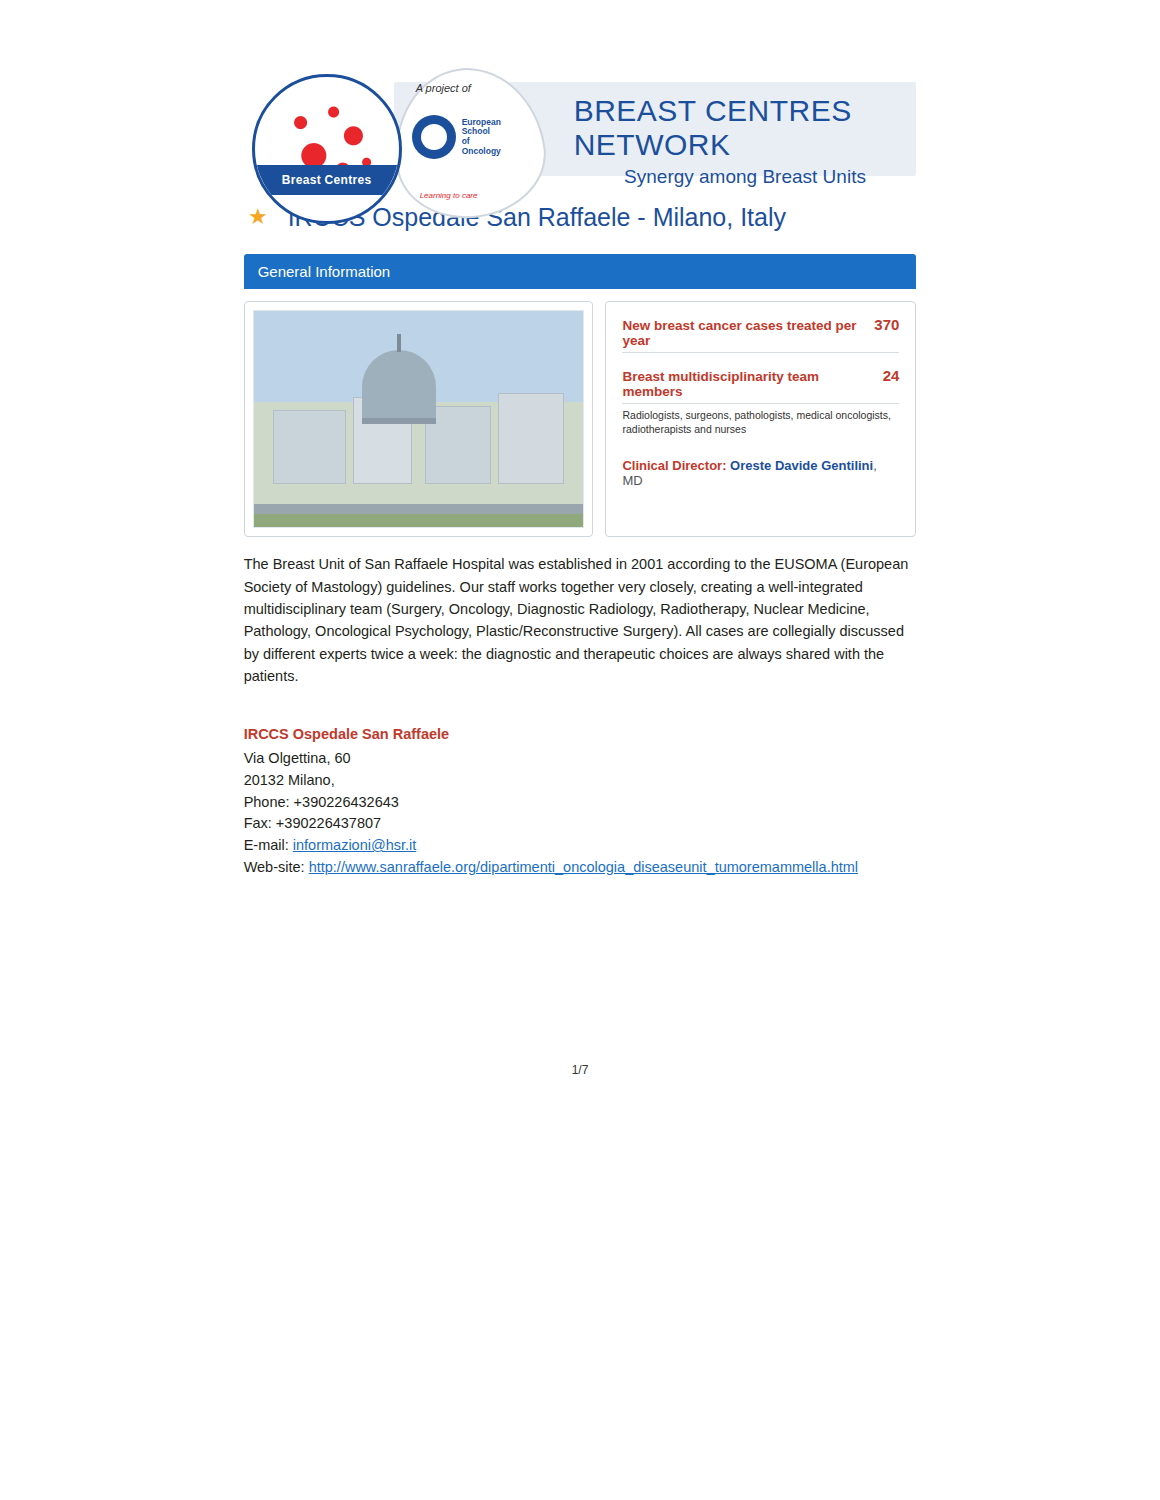BREAST CENTRES NETWORK
Synergy among Breast Units
A project of
European
School
of
Oncology
Learning to care
Breast Centres
★IRCCS Ospedale San Raffaele - Milano, Italy
General Information
New breast cancer cases treated per year 370
Breast multidisciplinarity team members 24
Radiologists, surgeons, pathologists, medical oncologists, radiotherapists and nurses
Clinical Director: Oreste Davide Gentilini, MD
The Breast Unit of San Raffaele Hospital was established in 2001 according to the EUSOMA (European Society of Mastology) guidelines. Our staff works together very closely, creating a well-integrated multidisciplinary team (Surgery, Oncology, Diagnostic Radiology, Radiotherapy, Nuclear Medicine, Pathology, Oncological Psychology, Plastic/Reconstructive Surgery). All cases are collegially discussed by different experts twice a week: the diagnostic and therapeutic choices are always shared with the patients.
IRCCS Ospedale San Raffaele
Via Olgettina, 60
20132 Milano,
Phone: +390226432643
Fax: +390226437807
E-mail: informazioni@hsr.it
Web-site: http://www.sanraffaele.org/dipartimenti_oncologia_diseaseunit_tumoremammella.html
1/7